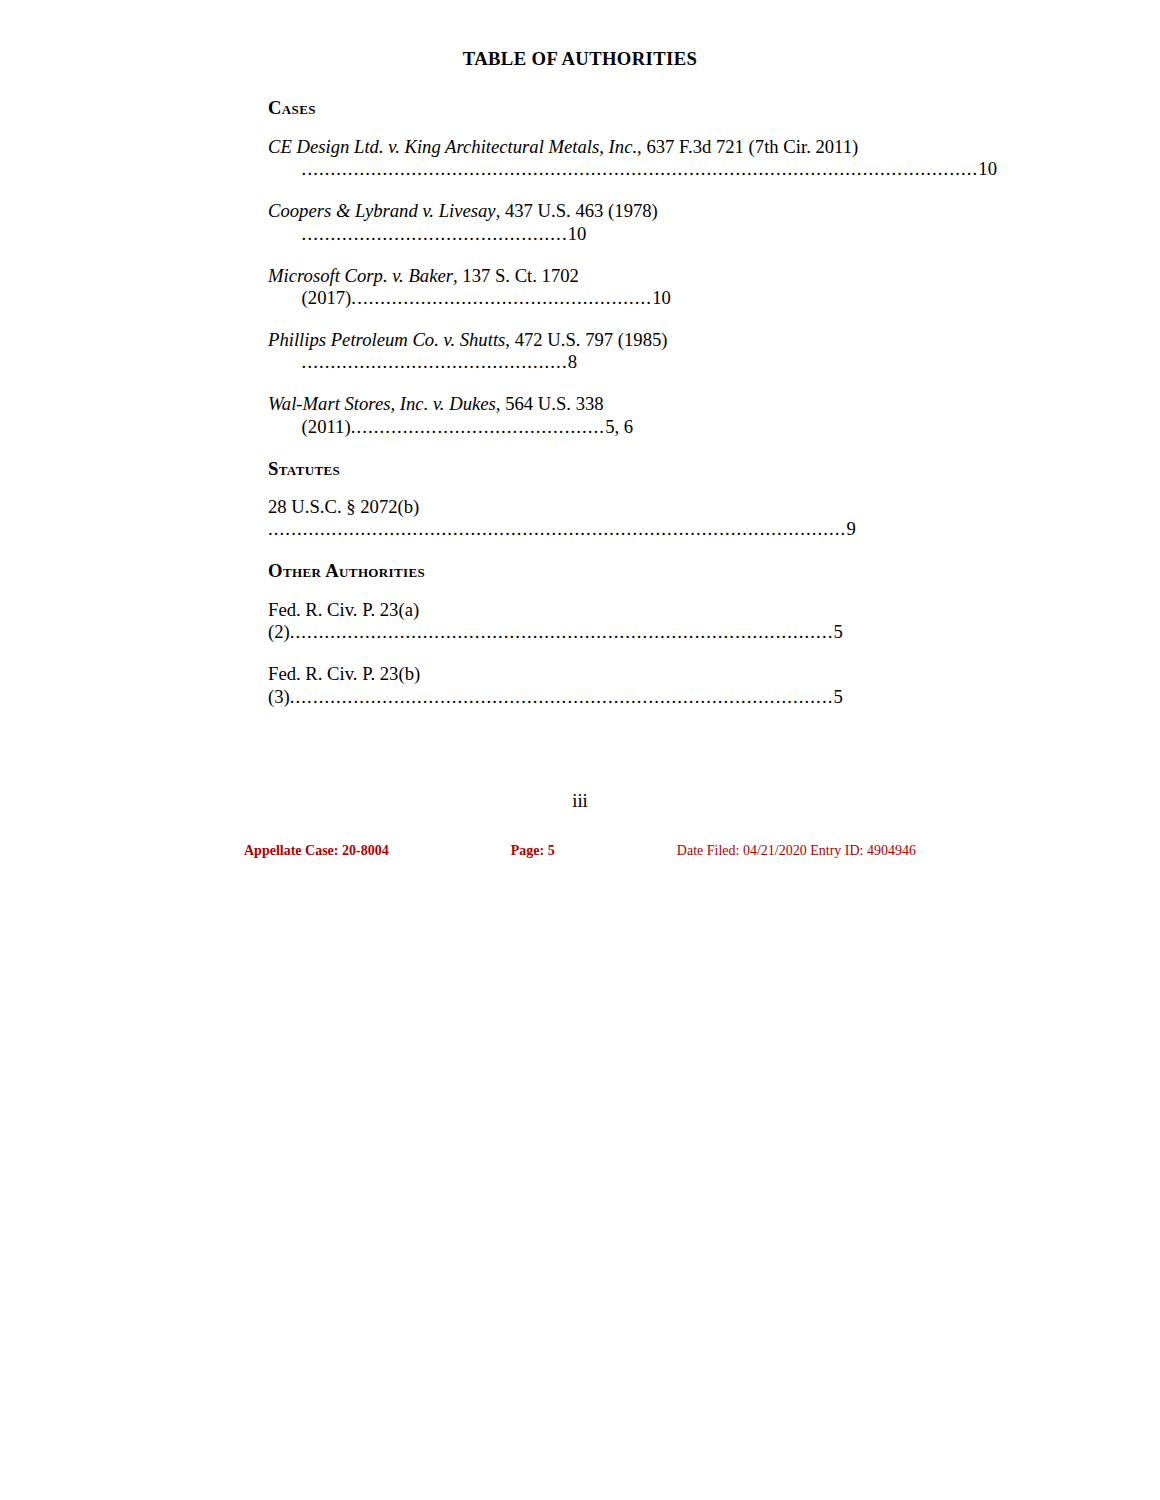TABLE OF AUTHORITIES
Cases
CE Design Ltd. v. King Architectural Metals, Inc., 637 F.3d 721 (7th Cir. 2011) ..................................................................................................................... 10
Coopers & Lybrand v. Livesay, 437 U.S. 463 (1978) .............................................. 10
Microsoft Corp. v. Baker, 137 S. Ct. 1702 (2017).................................................... 10
Phillips Petroleum Co. v. Shutts, 472 U.S. 797 (1985) .............................................. 8
Wal-Mart Stores, Inc. v. Dukes, 564 U.S. 338 (2011)............................................ 5, 6
Statutes
28 U.S.C. § 2072(b) .................................................................................................... 9
Other Authorities
Fed. R. Civ. P. 23(a)(2).............................................................................................. 5
Fed. R. Civ. P. 23(b)(3).............................................................................................. 5
iii
Appellate Case: 20-8004 Page: 5 Date Filed: 04/21/2020 Entry ID: 4904946